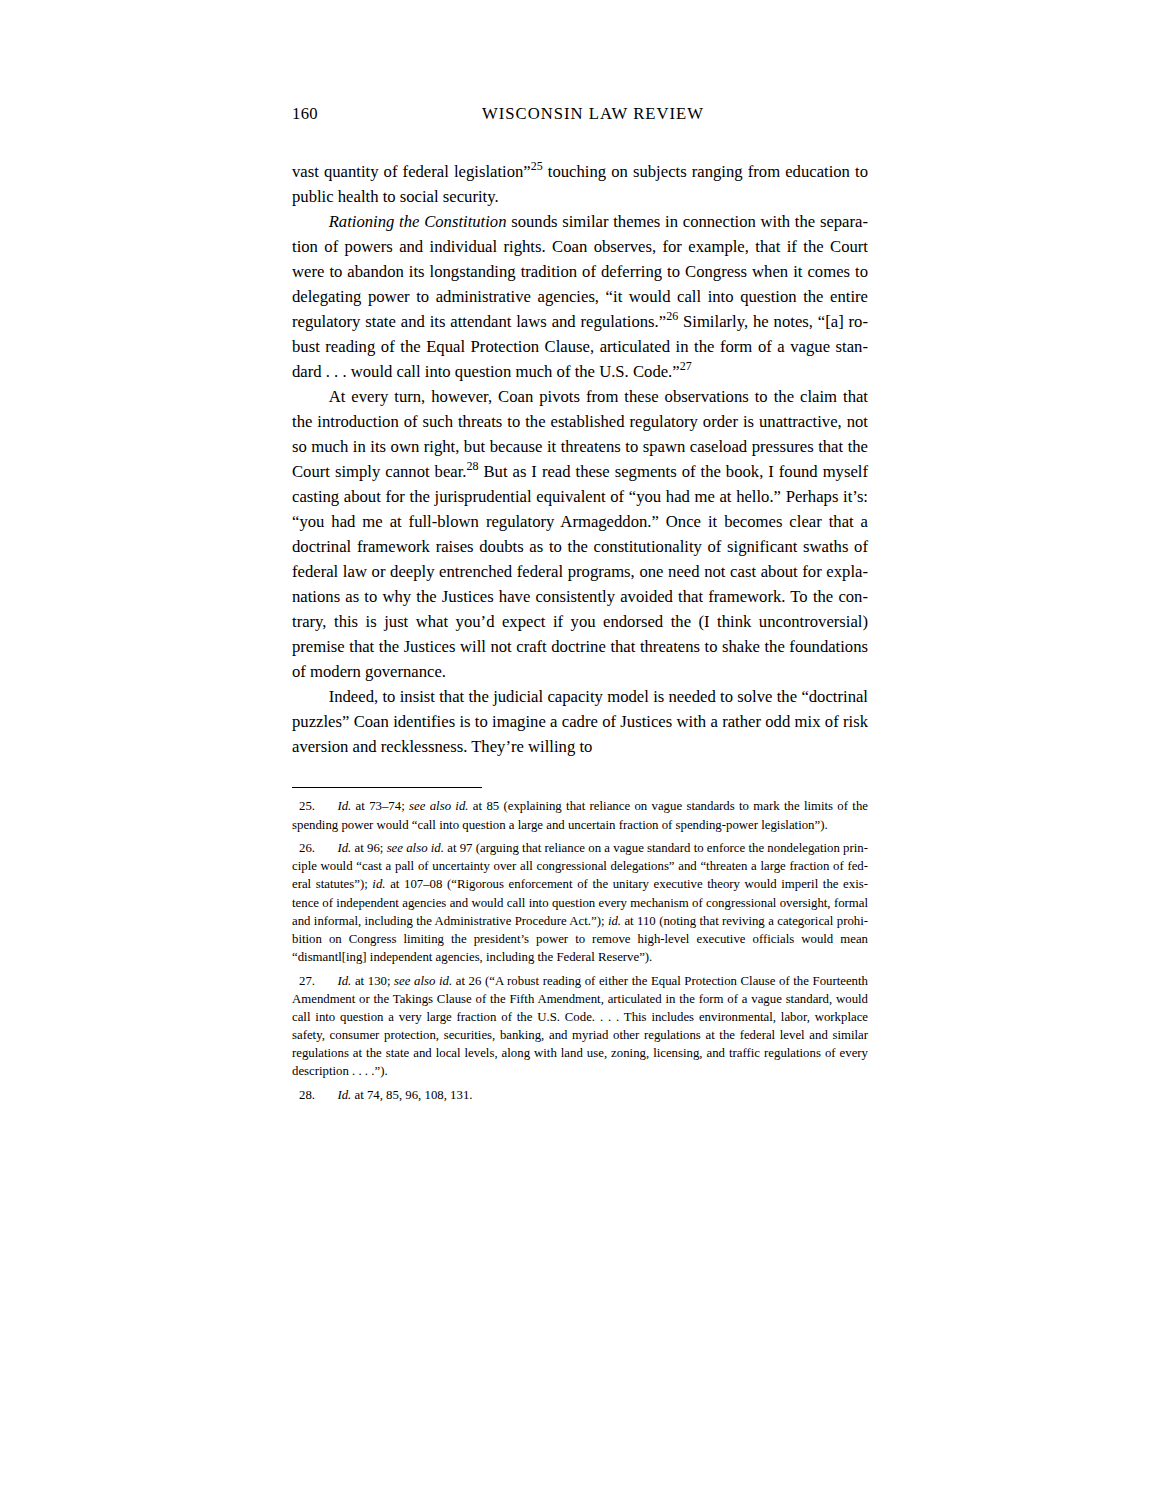160 WISCONSIN LAW REVIEW
vast quantity of federal legislation”25 touching on subjects ranging from education to public health to social security.
Rationing the Constitution sounds similar themes in connection with the separation of powers and individual rights. Coan observes, for example, that if the Court were to abandon its longstanding tradition of deferring to Congress when it comes to delegating power to administrative agencies, “it would call into question the entire regulatory state and its attendant laws and regulations.”26 Similarly, he notes, “[a] robust reading of the Equal Protection Clause, articulated in the form of a vague standard . . . would call into question much of the U.S. Code.”27
At every turn, however, Coan pivots from these observations to the claim that the introduction of such threats to the established regulatory order is unattractive, not so much in its own right, but because it threatens to spawn caseload pressures that the Court simply cannot bear.28 But as I read these segments of the book, I found myself casting about for the jurisprudential equivalent of “you had me at hello.” Perhaps it’s: “you had me at full-blown regulatory Armageddon.” Once it becomes clear that a doctrinal framework raises doubts as to the constitutionality of significant swaths of federal law or deeply entrenched federal programs, one need not cast about for explanations as to why the Justices have consistently avoided that framework. To the contrary, this is just what you’d expect if you endorsed the (I think uncontroversial) premise that the Justices will not craft doctrine that threatens to shake the foundations of modern governance.
Indeed, to insist that the judicial capacity model is needed to solve the “doctrinal puzzles” Coan identifies is to imagine a cadre of Justices with a rather odd mix of risk aversion and recklessness. They’re willing to
Id. at 73–74; see also id. at 85 (explaining that reliance on vague standards to mark the limits of the spending power would “call into question a large and uncertain fraction of spending-power legislation”).
Id. at 96; see also id. at 97 (arguing that reliance on a vague standard to enforce the nondelegation principle would “cast a pall of uncertainty over all congressional delegations” and “threaten a large fraction of federal statutes”); id. at 107–08 (“Rigorous enforcement of the unitary executive theory would imperil the existence of independent agencies and would call into question every mechanism of congressional oversight, formal and informal, including the Administrative Procedure Act.”); id. at 110 (noting that reviving a categorical prohibition on Congress limiting the president’s power to remove high-level executive officials would mean “dismantl[ing] independent agencies, including the Federal Reserve”).
Id. at 130; see also id. at 26 (“A robust reading of either the Equal Protection Clause of the Fourteenth Amendment or the Takings Clause of the Fifth Amendment, articulated in the form of a vague standard, would call into question a very large fraction of the U.S. Code. . . . This includes environmental, labor, workplace safety, consumer protection, securities, banking, and myriad other regulations at the federal level and similar regulations at the state and local levels, along with land use, zoning, licensing, and traffic regulations of every description . . . .”).
Id. at 74, 85, 96, 108, 131.